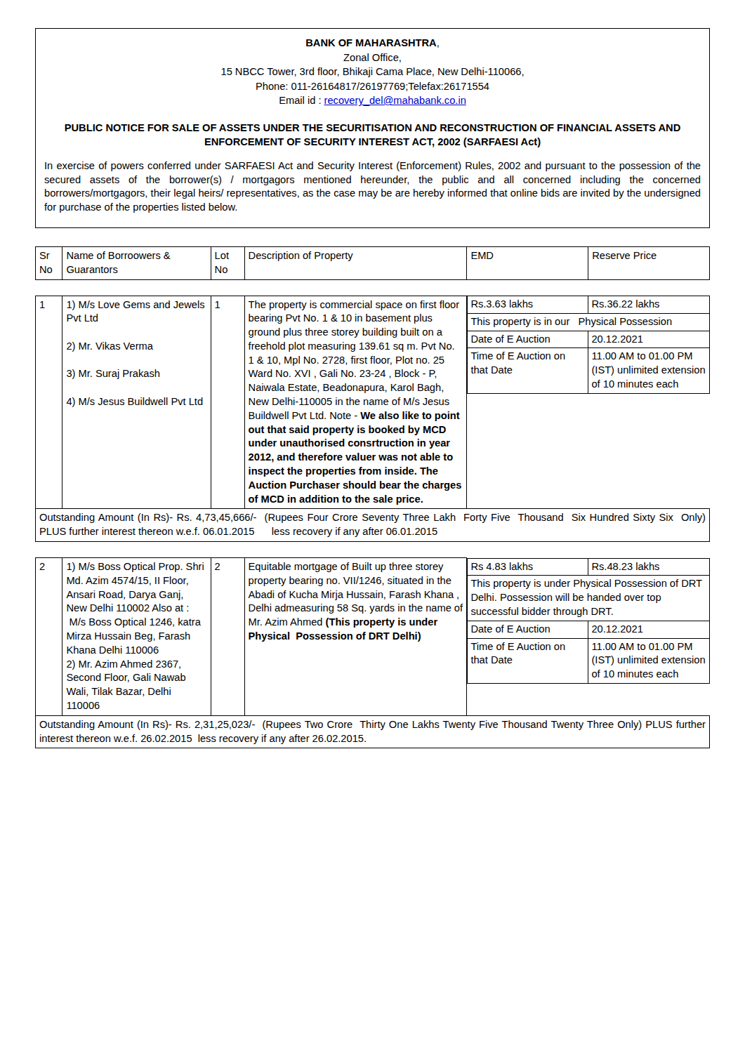BANK OF MAHARASHTRA,
Zonal Office,
15 NBCC Tower, 3rd floor, Bhikaji Cama Place, New Delhi-110066,
Phone: 011-26164817/26197769;Telefax:26171554
Email id : recovery_del@mahabank.co.in
PUBLIC NOTICE FOR SALE OF ASSETS UNDER THE SECURITISATION AND RECONSTRUCTION OF FINANCIAL ASSETS AND ENFORCEMENT OF SECURITY INTEREST ACT, 2002 (SARFAESI Act)
In exercise of powers conferred under SARFAESI Act and Security Interest (Enforcement) Rules, 2002 and pursuant to the possession of the secured assets of the borrower(s) / mortgagors mentioned hereunder, the public and all concerned including the concerned borrowers/mortgagors, their legal heirs/ representatives, as the case may be are hereby informed that online bids are invited by the undersigned for purchase of the properties listed below.
| Sr No | Name of Borroowers & Guarantors | Lot No | Description of Property | EMD | Reserve Price |
| 1 | 1) M/s Love Gems and Jewels Pvt Ltd 2) Mr. Vikas Verma 3) Mr. Suraj Prakash 4) M/s Jesus Buildwell Pvt Ltd | 1 | The property is commercial space on first floor bearing Pvt No. 1 & 10 in basement plus ground plus three storey building built on a freehold plot measuring 139.61 sq m. Pvt No. 1 & 10, Mpl No. 2728, first floor, Plot no. 25 Ward No. XVI , Gali No. 23-24 , Block - P, Naiwala Estate, Beadonapura, Karol Bagh, New Delhi-110005 in the name of M/s Jesus Buildwell Pvt Ltd. Note - We also like to point out that said property is booked by MCD under unauthorised consrtruction in year 2012, and therefore valuer was not able to inspect the properties from inside. The Auction Purchaser should bear the charges of MCD in addition to the sale price. | / Rs.3.63 lakhs / Rs.36.22 lakhs / / This property is in our Physical Possession / / Date of E Auction / 20.12.2021 / / Time of E Auction on that Date / 11.00 AM to 01.00 PM (IST) unlimited extension of 10 minutes each / |
| Outstanding Amount (In Rs)- Rs. 4,73,45,666/- (Rupees Four Crore Seventy Three Lakh Forty Five Thousand Six Hundred Sixty Six Only) PLUS further interest thereon w.e.f. 06.01.2015 less recovery if any after 06.01.2015 |
| 2 | 1) M/s Boss Optical Prop. Shri Md. Azim 4574/15, II Floor, Ansari Road, Darya Ganj, New Delhi 110002 Also at : M/s Boss Optical 1246, katra Mirza Hussain Beg, Farash Khana Delhi 110006 2) Mr. Azim Ahmed 2367, Second Floor, Gali Nawab Wali, Tilak Bazar, Delhi 110006 | 2 | Equitable mortgage of Built up three storey property bearing no. VII/1246, situated in the Abadi of Kucha Mirja Hussain, Farash Khana , Delhi admeasuring 58 Sq. yards in the name of Mr. Azim Ahmed (This property is under Physical Possession of DRT Delhi) | / Rs 4.83 lakhs / Rs.48.23 lakhs / / This property is under Physical Possession of DRT Delhi. Possession will be handed over top successful bidder through DRT. / / Date of E Auction / 20.12.2021 / / Time of E Auction on that Date / 11.00 AM to 01.00 PM (IST) unlimited extension of 10 minutes each / |
| Outstanding Amount (In Rs)- Rs. 2,31,25,023/- (Rupees Two Crore Thirty One Lakhs Twenty Five Thousand Twenty Three Only) PLUS further interest thereon w.e.f. 26.02.2015 less recovery if any after 26.02.2015. |